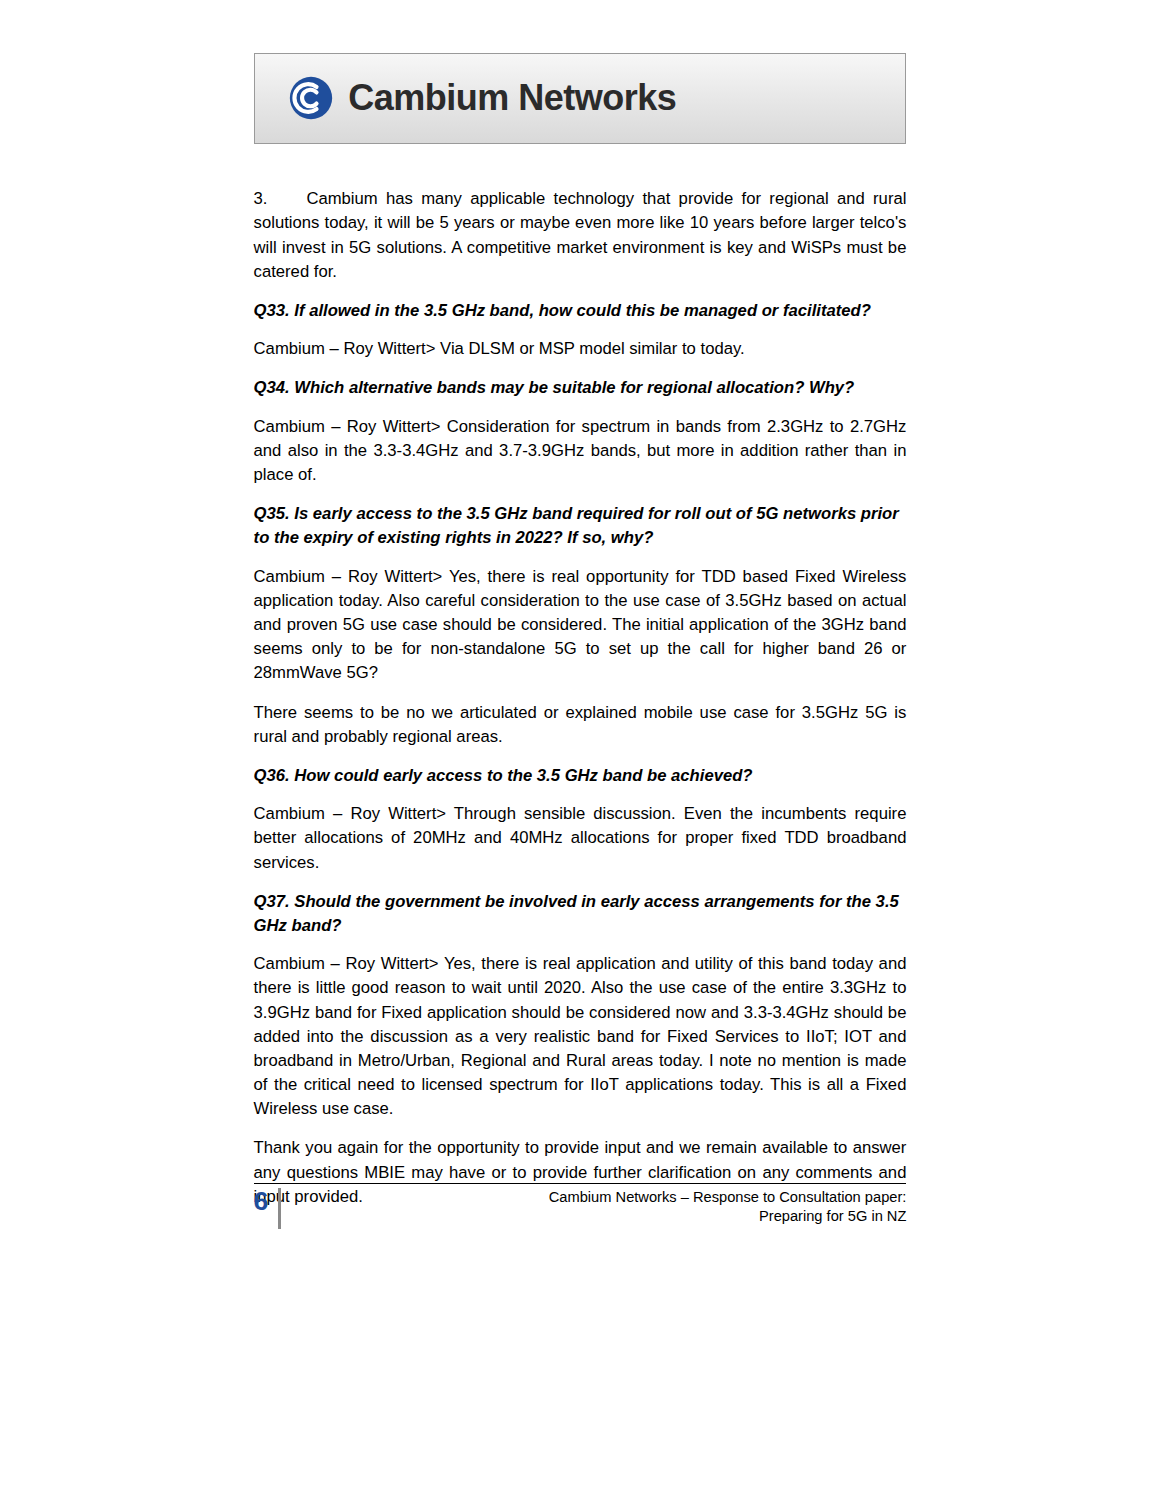Cambium Networks
3. Cambium has many applicable technology that provide for regional and rural solutions today, it will be 5 years or maybe even more like 10 years before larger telco's will invest in 5G solutions. A competitive market environment is key and WiSPs must be catered for.
Q33. If allowed in the 3.5 GHz band, how could this be managed or facilitated?
Cambium – Roy Wittert> Via DLSM or MSP model similar to today.
Q34. Which alternative bands may be suitable for regional allocation? Why?
Cambium – Roy Wittert> Consideration for spectrum in bands from 2.3GHz to 2.7GHz and also in the 3.3-3.4GHz and 3.7-3.9GHz bands, but more in addition rather than in place of.
Q35. Is early access to the 3.5 GHz band required for roll out of 5G networks prior to the expiry of existing rights in 2022? If so, why?
Cambium – Roy Wittert> Yes, there is real opportunity for TDD based Fixed Wireless application today. Also careful consideration to the use case of 3.5GHz based on actual and proven 5G use case should be considered. The initial application of the 3GHz band seems only to be for non-standalone 5G to set up the call for higher band 26 or 28mmWave 5G?
There seems to be no we articulated or explained mobile use case for 3.5GHz 5G is rural and probably regional areas.
Q36. How could early access to the 3.5 GHz band be achieved?
Cambium – Roy Wittert> Through sensible discussion. Even the incumbents require better allocations of 20MHz and 40MHz allocations for proper fixed TDD broadband services.
Q37. Should the government be involved in early access arrangements for the 3.5 GHz band?
Cambium – Roy Wittert> Yes, there is real application and utility of this band today and there is little good reason to wait until 2020. Also the use case of the entire 3.3GHz to 3.9GHz band for Fixed application should be considered now and 3.3-3.4GHz should be added into the discussion as a very realistic band for Fixed Services to IIoT; IOT and broadband in Metro/Urban, Regional and Rural areas today. I note no mention is made of the critical need to licensed spectrum for IIoT applications today. This is all a Fixed Wireless use case.
Thank you again for the opportunity to provide input and we remain available to answer any questions MBIE may have or to provide further clarification on any comments and input provided.
6
Cambium Networks – Response to Consultation paper:
Preparing for 5G in NZ